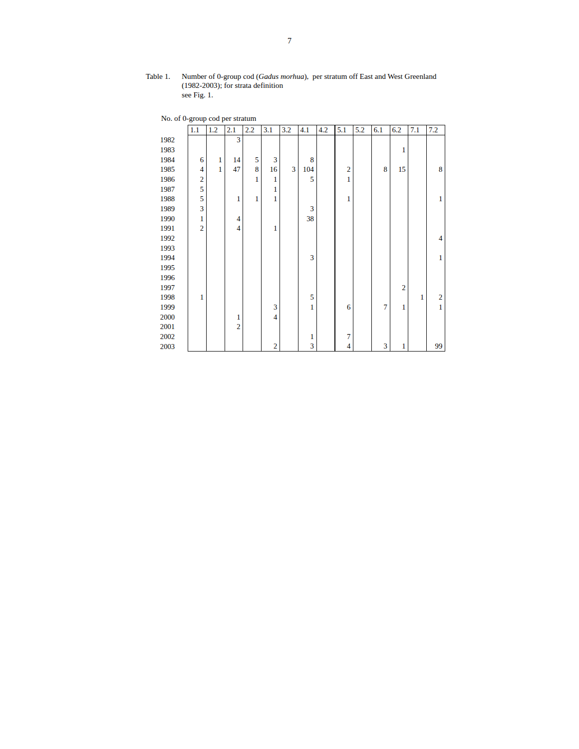7
Table 1.
Number of 0-group cod (Gadus morhua), per stratum off East and West Greenland (1982-2003); for strata definition see Fig. 1.
No. of 0-group cod per stratum
| | 1.1 | 1.2 | 2.1 | 2.2 | 3.1 | 3.2 | 4.1 | 4.2 | 5.1 | 5.2 | 6.1 | 6.2 | 7.1 | 7.2 |
| --- | --- | --- | --- | --- | --- | --- | --- | --- | --- | --- | --- | --- | --- | --- |
| 1982 | | | 3 | | | | | | | | | | | |
| 1983 | | | | | | | | | | | | 1 | | |
| 1984 | 6 | 1 | 14 | 5 | 3 | | 8 | | | | | | | |
| 1985 | 4 | 1 | 47 | 8 | 16 | 3 | 104 | | 2 | | 8 | 15 | | 8 |
| 1986 | 2 | | | 1 | 1 | | 5 | | 1 | | | | | |
| 1987 | 5 | | | | 1 | | | | | | | | | |
| 1988 | 5 | | 1 | 1 | 1 | | | | 1 | | | | | 1 |
| 1989 | 3 | | | | | | 3 | | | | | | | |
| 1990 | 1 | | 4 | | | | 38 | | | | | | | |
| 1991 | 2 | | 4 | | 1 | | | | | | | | | |
| 1992 | | | | | | | | | | | | | | 4 |
| 1993 | | | | | | | | | | | | | | |
| 1994 | | | | | | | 3 | | | | | | | 1 |
| 1995 | | | | | | | | | | | | | | |
| 1996 | | | | | | | | | | | | | | |
| 1997 | | | | | | | | | | | | 2 | | |
| 1998 | 1 | | | | | | 5 | | | | | | 1 | 2 |
| 1999 | | | | | 3 | | 1 | | 6 | | 7 | 1 | | 1 |
| 2000 | | | 1 | | 4 | | | | | | | | | |
| 2001 | | | 2 | | | | | | | | | | | |
| 2002 | | | | | | | 1 | | 7 | | | | | |
| 2003 | | | | | 2 | | 3 | | 4 | | 3 | 1 | | 99 |